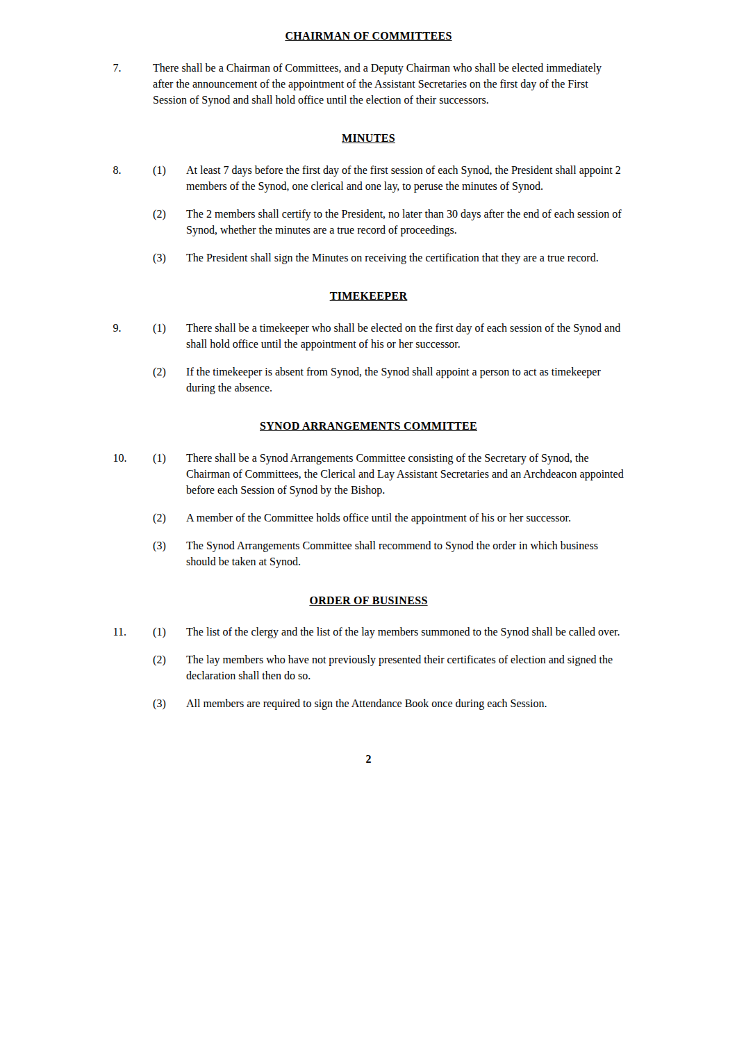Chairman of Committees
7.
There shall be a Chairman of Committees, and a Deputy Chairman who shall be elected immediately after the announcement of the appointment of the Assistant Secretaries on the first day of the First Session of Synod and shall hold office until the election of their successors.
Minutes
8.
(1)
At least 7 days before the first day of the first session of each Synod, the President shall appoint 2 members of the Synod, one clerical and one lay, to peruse the minutes of Synod.
(2)
The 2 members shall certify to the President, no later than 30 days after the end of each session of Synod, whether the minutes are a true record of proceedings.
(3)
The President shall sign the Minutes on receiving the certification that they are a true record.
Timekeeper
9.
(1)
There shall be a timekeeper who shall be elected on the first day of each session of the Synod and shall hold office until the appointment of his or her successor.
(2)
If the timekeeper is absent from Synod, the Synod shall appoint a person to act as timekeeper during the absence.
Synod Arrangements Committee
10.
(1)
There shall be a Synod Arrangements Committee consisting of the Secretary of Synod, the Chairman of Committees, the Clerical and Lay Assistant Secretaries and an Archdeacon appointed before each Session of Synod by the Bishop.
(2)
A member of the Committee holds office until the appointment of his or her successor.
(3)
The Synod Arrangements Committee shall recommend to Synod the order in which business should be taken at Synod.
Order of Business
11.
(1)
The list of the clergy and the list of the lay members summoned to the Synod shall be called over.
(2)
The lay members who have not previously presented their certificates of election and signed the declaration shall then do so.
(3)
All members are required to sign the Attendance Book once during each Session.
2